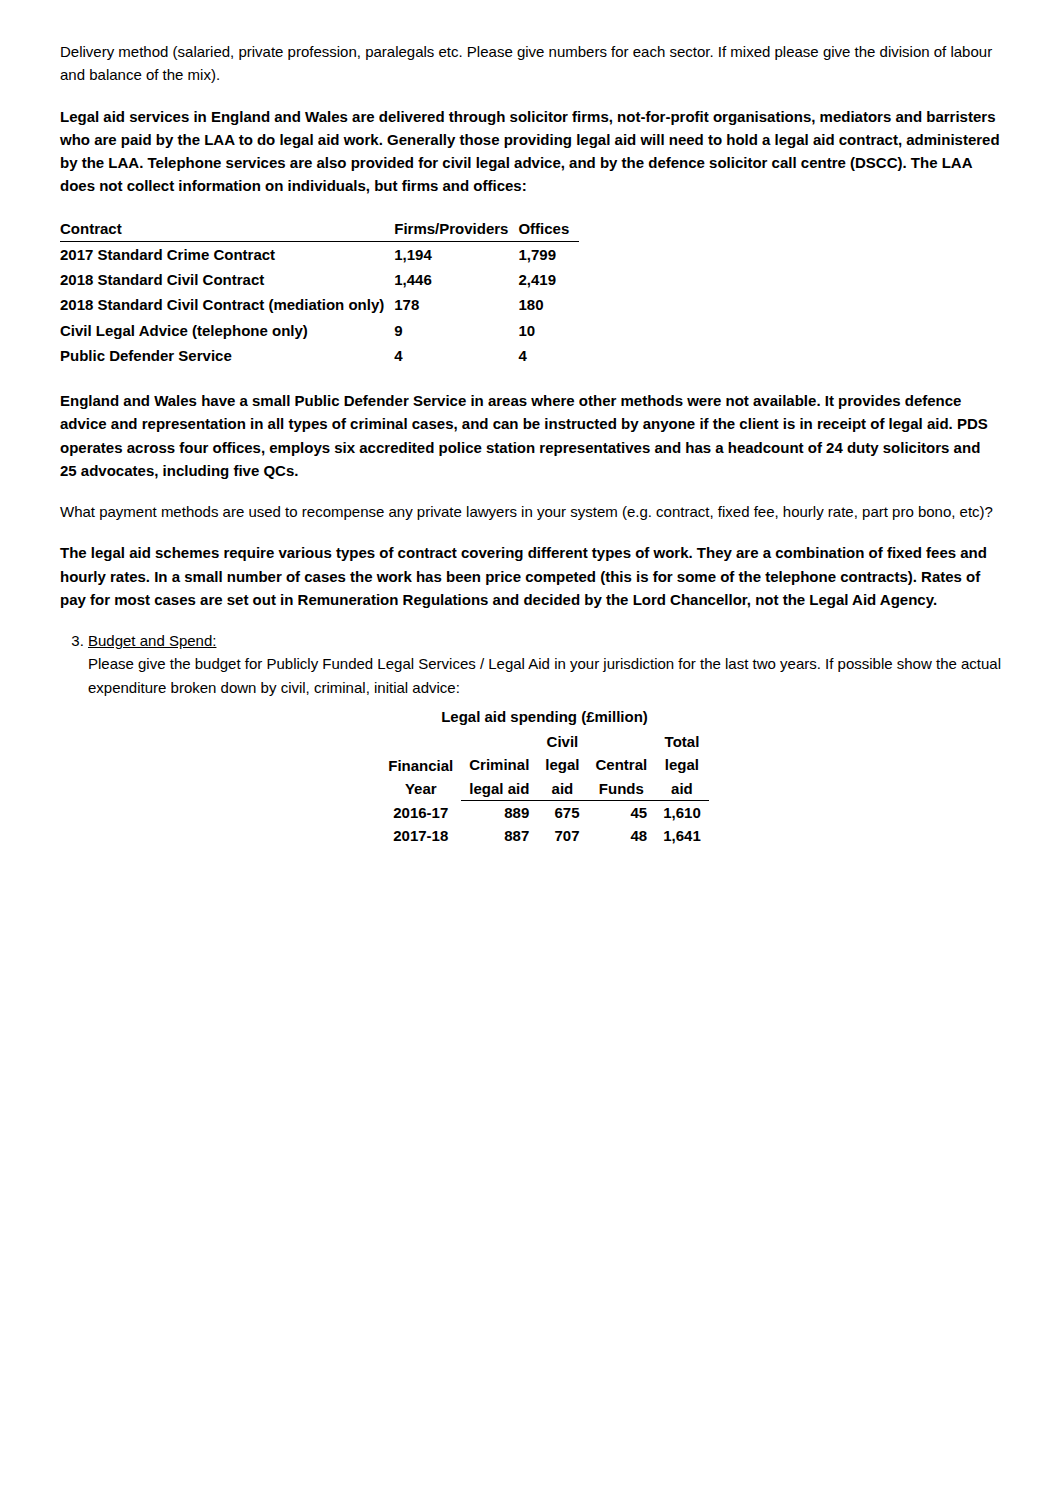Delivery method (salaried, private profession, paralegals etc. Please give numbers for each sector. If mixed please give the division of labour and balance of the mix).
Legal aid services in England and Wales are delivered through solicitor firms, not-for-profit organisations, mediators and barristers who are paid by the LAA to do legal aid work. Generally those providing legal aid will need to hold a legal aid contract, administered by the LAA. Telephone services are also provided for civil legal advice, and by the defence solicitor call centre (DSCC). The LAA does not collect information on individuals, but firms and offices:
| Contract | Firms/Providers | Offices |
| --- | --- | --- |
| 2017 Standard Crime Contract | 1,194 | 1,799 |
| 2018 Standard Civil Contract | 1,446 | 2,419 |
| 2018 Standard Civil Contract (mediation only) | 178 | 180 |
| Civil Legal Advice (telephone only) | 9 | 10 |
| Public Defender Service | 4 | 4 |
England and Wales have a small Public Defender Service in areas where other methods were not available. It provides defence advice and representation in all types of criminal cases, and can be instructed by anyone if the client is in receipt of legal aid. PDS operates across four offices, employs six accredited police station representatives and has a headcount of 24 duty solicitors and 25 advocates, including five QCs.
What payment methods are used to recompense any private lawyers in your system (e.g. contract, fixed fee, hourly rate, part pro bono, etc)?
The legal aid schemes require various types of contract covering different types of work. They are a combination of fixed fees and hourly rates. In a small number of cases the work has been price competed (this is for some of the telephone contracts). Rates of pay for most cases are set out in Remuneration Regulations and decided by the Lord Chancellor, not the Legal Aid Agency.
Budget and Spend:
Please give the budget for Publicly Funded Legal Services / Legal Aid in your jurisdiction for the last two years. If possible show the actual expenditure broken down by civil, criminal, initial advice:
Legal aid spending (£million)
| Financial Year | | Civil | | Total |
| --- | --- | --- | --- | --- |
| Criminal | legal | Central | legal |
| legal aid | aid | Funds | aid |
| 2016-17 | 889 | 675 | 45 | 1,610 |
| 2017-18 | 887 | 707 | 48 | 1,641 |